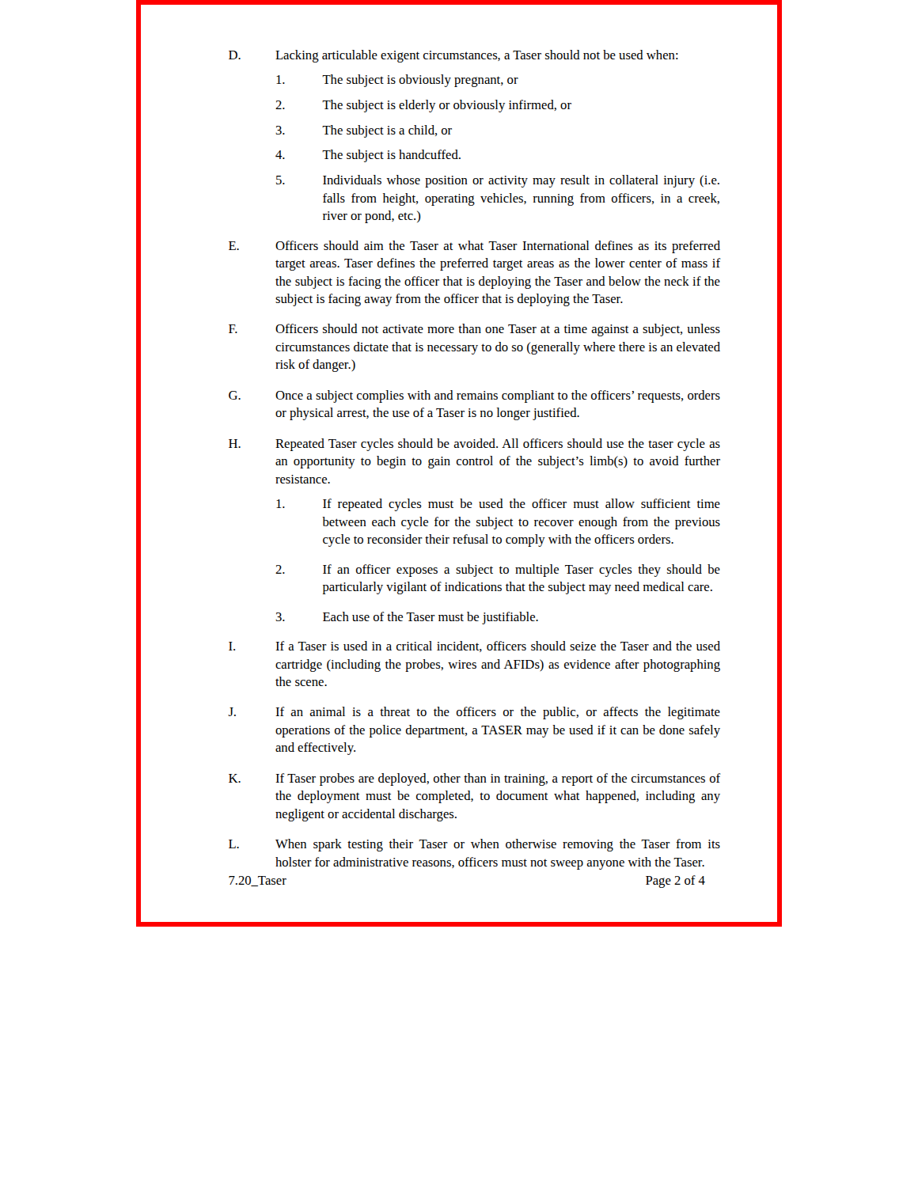D.
Lacking articulable exigent circumstances, a Taser should not be used when:
1.
The subject is obviously pregnant, or
2.
The subject is elderly or obviously infirmed, or
3.
The subject is a child, or
4.
The subject is handcuffed.
5.
Individuals whose position or activity may result in collateral injury (i.e. falls from height, operating vehicles, running from officers, in a creek, river or pond, etc.)
E.
Officers should aim the Taser at what Taser International defines as its preferred target areas. Taser defines the preferred target areas as the lower center of mass if the subject is facing the officer that is deploying the Taser and below the neck if the subject is facing away from the officer that is deploying the Taser.
F.
Officers should not activate more than one Taser at a time against a subject, unless circumstances dictate that is necessary to do so (generally where there is an elevated risk of danger.)
G.
Once a subject complies with and remains compliant to the officers’ requests, orders or physical arrest, the use of a Taser is no longer justified.
H.
Repeated Taser cycles should be avoided. All officers should use the taser cycle as an opportunity to begin to gain control of the subject’s limb(s) to avoid further resistance.
1.
If repeated cycles must be used the officer must allow sufficient time between each cycle for the subject to recover enough from the previous cycle to reconsider their refusal to comply with the officers orders.
2.
If an officer exposes a subject to multiple Taser cycles they should be particularly vigilant of indications that the subject may need medical care.
3.
Each use of the Taser must be justifiable.
I.
If a Taser is used in a critical incident, officers should seize the Taser and the used cartridge (including the probes, wires and AFIDs) as evidence after photographing the scene.
J.
If an animal is a threat to the officers or the public, or affects the legitimate operations of the police department, a TASER may be used if it can be done safely and effectively.
K.
If Taser probes are deployed, other than in training, a report of the circumstances of the deployment must be completed, to document what happened, including any negligent or accidental discharges.
L.
When spark testing their Taser or when otherwise removing the Taser from its holster for administrative reasons, officers must not sweep anyone with the Taser.
7.20_Taser
Page 2 of 4